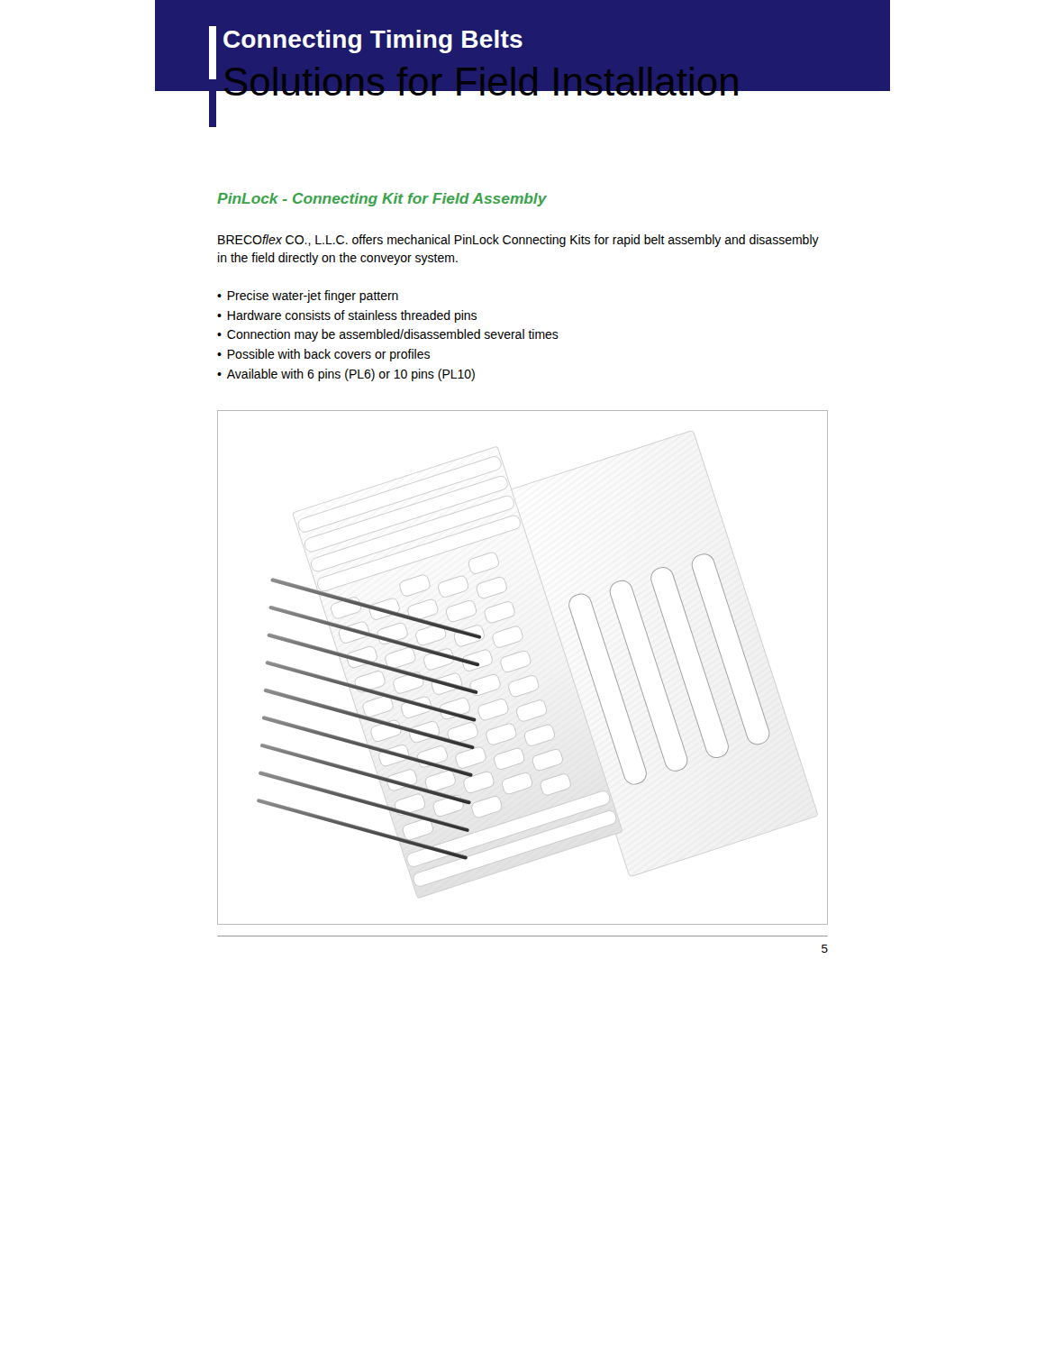Connecting Timing Belts
Solutions for Field Installation
PinLock - Connecting Kit for Field Assembly
BRECOflex CO., L.L.C. offers mechanical PinLock Connecting Kits for rapid belt assembly and disassembly in the field directly on the conveyor system.
Precise water-jet finger pattern
Hardware consists of stainless threaded pins
Connection may be assembled/disassembled several times
Possible with back covers or profiles
Available with 6 pins (PL6) or 10 pins (PL10)
5